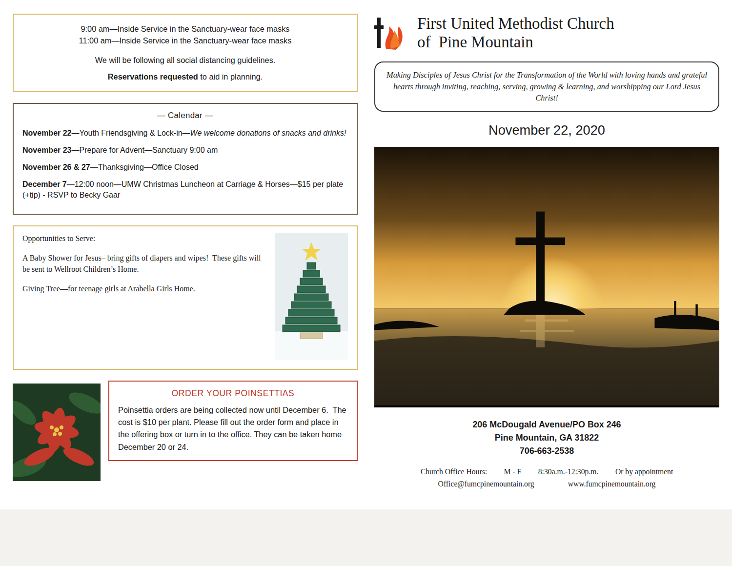9:00 am—Inside Service in the Sanctuary-wear face masks
11:00 am—Inside Service in the Sanctuary-wear face masks
We will be following all social distancing guidelines.
Reservations requested to aid in planning.
— Calendar —
November 22—Youth Friendsgiving & Lock-in—We welcome donations of snacks and drinks!
November 23—Prepare for Advent—Sanctuary 9:00 am
November 26 & 27—Thanksgiving—Office Closed
December 7—12:00 noon—UMW Christmas Luncheon at Carriage & Horses—$15 per plate (+tip) - RSVP to Becky Gaar
Opportunities to Serve:
A Baby Shower for Jesus– bring gifts of diapers and wipes! These gifts will be sent to Wellroot Children’s Home.
Giving Tree—for teenage girls at Arabella Girls Home.
ORDER YOUR POINSETTIAS
Poinsettia orders are being collected now until December 6. The cost is $10 per plant. Please fill out the order form and place in the offering box or turn in to the office. They can be taken home December 20 or 24.
First United Methodist Church
of Pine Mountain
Making Disciples of Jesus Christ for the Transformation of the World with loving hands and grateful hearts through inviting, reaching, serving, growing & learning, and worshipping our Lord Jesus Christ!
November 22, 2020
206 McDougald Avenue/PO Box 246
Pine Mountain, GA 31822
706-663-2538
Church Office Hours: M - F 8:30a.m.-12:30p.m. Or by appointment
Office@fumcpinemountain.org www.fumcpinemountain.org